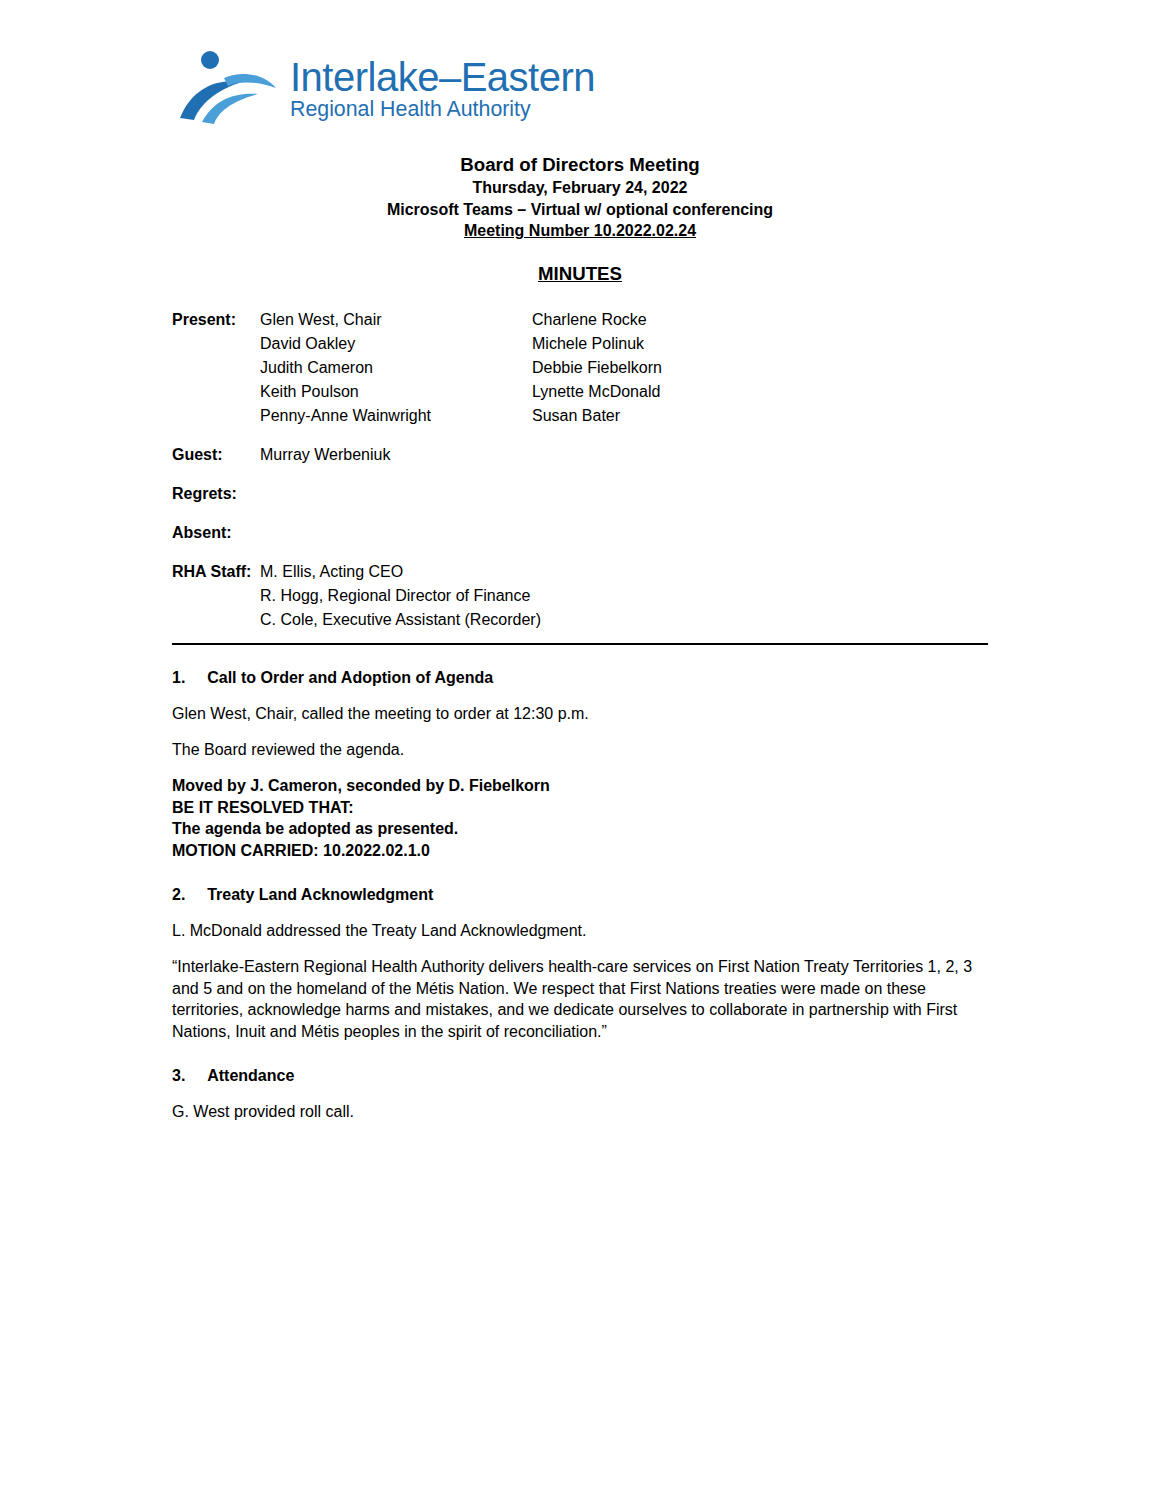Interlake–Eastern
Regional Health Authority
Board of Directors Meeting
Thursday, February 24, 2022
Microsoft Teams – Virtual w/ optional conferencing
Meeting Number 10.2022.02.24
MINUTES
| Present: | Glen West, Chair | Charlene Rocke |
| | David Oakley | Michele Polinuk |
| | Judith Cameron | Debbie Fiebelkorn |
| | Keith Poulson | Lynette McDonald |
| | Penny-Anne Wainwright | Susan Bater |
| Guest: | Murray Werbeniuk |
| Regrets: | |
| Absent: | |
| RHA Staff: | M. Ellis, Acting CEO |
| | R. Hogg, Regional Director of Finance |
| | C. Cole, Executive Assistant (Recorder) |
1. Call to Order and Adoption of Agenda
Glen West, Chair, called the meeting to order at 12:30 p.m.
The Board reviewed the agenda.
Moved by J. Cameron, seconded by D. Fiebelkorn
BE IT RESOLVED THAT:
The agenda be adopted as presented.
MOTION CARRIED: 10.2022.02.1.0
2. Treaty Land Acknowledgment
L. McDonald addressed the Treaty Land Acknowledgment.
“Interlake-Eastern Regional Health Authority delivers health-care services on First Nation Treaty Territories 1, 2, 3 and 5 and on the homeland of the Métis Nation. We respect that First Nations treaties were made on these territories, acknowledge harms and mistakes, and we dedicate ourselves to collaborate in partnership with First Nations, Inuit and Métis peoples in the spirit of reconciliation.”
3. Attendance
G. West provided roll call.